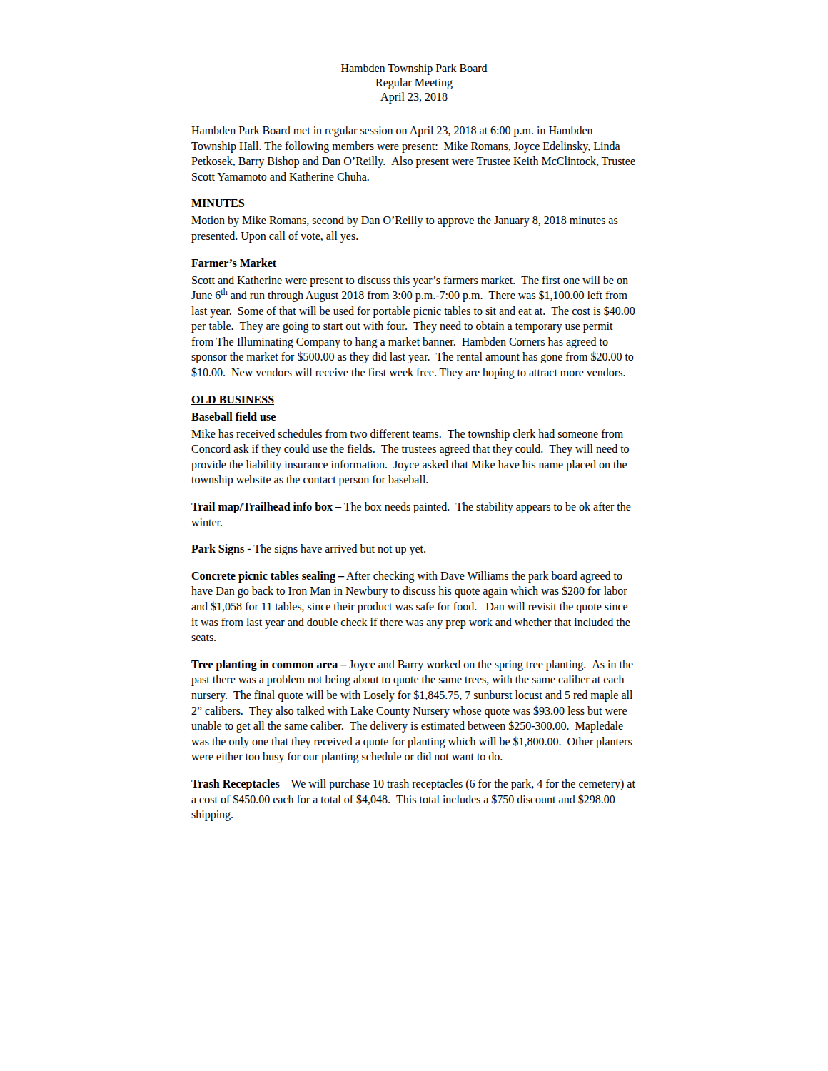Hambden Township Park Board
Regular Meeting
April 23, 2018
Hambden Park Board met in regular session on April 23, 2018 at 6:00 p.m. in Hambden Township Hall. The following members were present: Mike Romans, Joyce Edelinsky, Linda Petkosek, Barry Bishop and Dan O’Reilly. Also present were Trustee Keith McClintock, Trustee Scott Yamamoto and Katherine Chuha.
MINUTES
Motion by Mike Romans, second by Dan O’Reilly to approve the January 8, 2018 minutes as presented. Upon call of vote, all yes.
Farmer’s Market
Scott and Katherine were present to discuss this year’s farmers market. The first one will be on June 6th and run through August 2018 from 3:00 p.m.-7:00 p.m. There was $1,100.00 left from last year. Some of that will be used for portable picnic tables to sit and eat at. The cost is $40.00 per table. They are going to start out with four. They need to obtain a temporary use permit from The Illuminating Company to hang a market banner. Hambden Corners has agreed to sponsor the market for $500.00 as they did last year. The rental amount has gone from $20.00 to $10.00. New vendors will receive the first week free. They are hoping to attract more vendors.
OLD BUSINESS
Baseball field use
Mike has received schedules from two different teams. The township clerk had someone from Concord ask if they could use the fields. The trustees agreed that they could. They will need to provide the liability insurance information. Joyce asked that Mike have his name placed on the township website as the contact person for baseball.
Trail map/Trailhead info box – The box needs painted. The stability appears to be ok after the winter.
Park Signs - The signs have arrived but not up yet.
Concrete picnic tables sealing – After checking with Dave Williams the park board agreed to have Dan go back to Iron Man in Newbury to discuss his quote again which was $280 for labor and $1,058 for 11 tables, since their product was safe for food. Dan will revisit the quote since it was from last year and double check if there was any prep work and whether that included the seats.
Tree planting in common area – Joyce and Barry worked on the spring tree planting. As in the past there was a problem not being about to quote the same trees, with the same caliber at each nursery. The final quote will be with Losely for $1,845.75, 7 sunburst locust and 5 red maple all 2” calibers. They also talked with Lake County Nursery whose quote was $93.00 less but were unable to get all the same caliber. The delivery is estimated between $250-300.00. Mapledale was the only one that they received a quote for planting which will be $1,800.00. Other planters were either too busy for our planting schedule or did not want to do.
Trash Receptacles – We will purchase 10 trash receptacles (6 for the park, 4 for the cemetery) at a cost of $450.00 each for a total of $4,048. This total includes a $750 discount and $298.00 shipping.